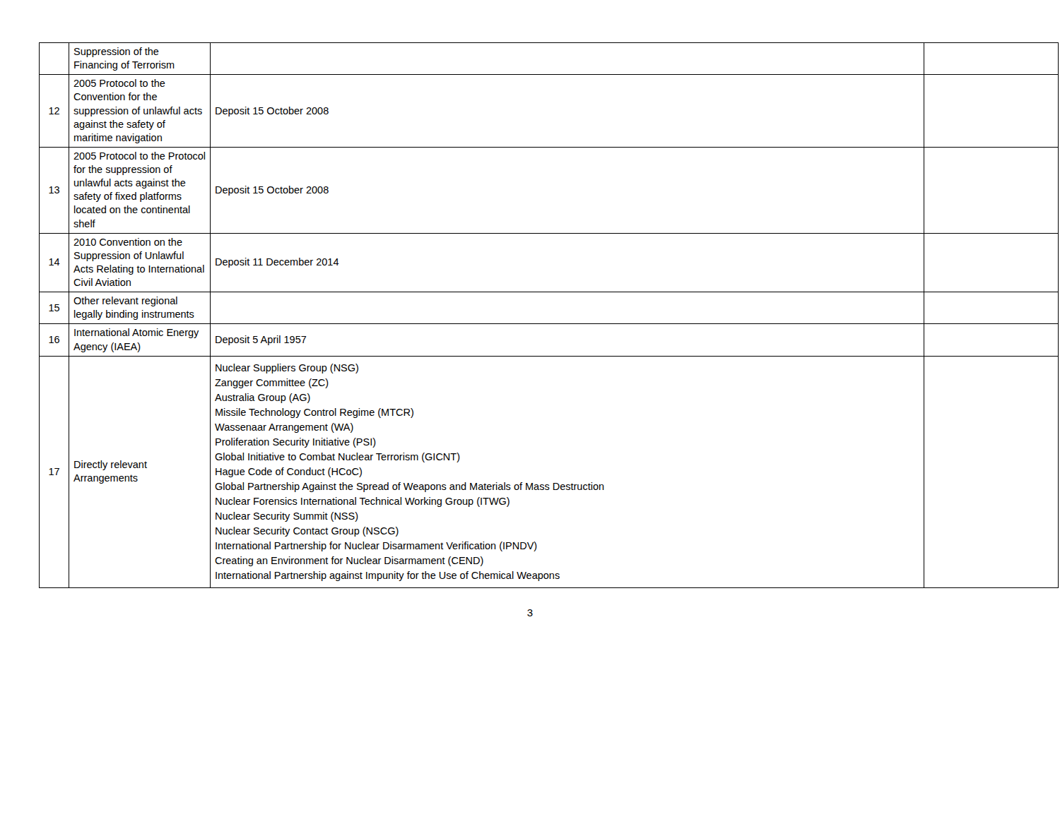| | Suppression of the Financing of Terrorism | | |
| 12 | 2005 Protocol to the Convention for the suppression of unlawful acts against the safety of maritime navigation | Deposit 15 October 2008 | |
| 13 | 2005 Protocol to the Protocol for the suppression of unlawful acts against the safety of fixed platforms located on the continental shelf | Deposit 15 October 2008 | |
| 14 | 2010 Convention on the Suppression of Unlawful Acts Relating to International Civil Aviation | Deposit 11 December 2014 | |
| 15 | Other relevant regional legally binding instruments | | |
| 16 | International Atomic Energy Agency (IAEA) | Deposit 5 April 1957 | |
| 17 | Directly relevant Arrangements | Nuclear Suppliers Group (NSG) Zangger Committee (ZC) Australia Group (AG) Missile Technology Control Regime (MTCR) Wassenaar Arrangement (WA) Proliferation Security Initiative (PSI) Global Initiative to Combat Nuclear Terrorism (GICNT) Hague Code of Conduct (HCoC) Global Partnership Against the Spread of Weapons and Materials of Mass Destruction Nuclear Forensics International Technical Working Group (ITWG) Nuclear Security Summit (NSS) Nuclear Security Contact Group (NSCG) International Partnership for Nuclear Disarmament Verification (IPNDV) Creating an Environment for Nuclear Disarmament (CEND) International Partnership against Impunity for the Use of Chemical Weapons | |
3